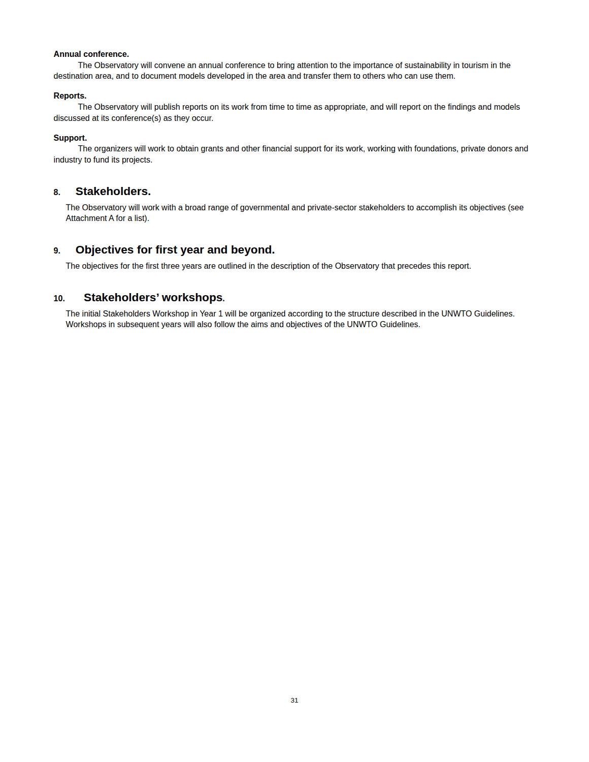Annual conference.
The Observatory will convene an annual conference to bring attention to the importance of sustainability in tourism in the destination area, and to document models developed in the area and transfer them to others who can use them.
Reports.
The Observatory will publish reports on its work from time to time as appropriate, and will report on the findings and models discussed at its conference(s) as they occur.
Support.
The organizers will work to obtain grants and other financial support for its work, working with foundations, private donors and industry to fund its projects.
8. Stakeholders.
The Observatory will work with a broad range of governmental and private-sector stakeholders to accomplish its objectives (see Attachment A for a list).
9. Objectives for first year and beyond.
The objectives for the first three years are outlined in the description of the Observatory that precedes this report.
10. Stakeholders’ workshops.
The initial Stakeholders Workshop in Year 1 will be organized according to the structure described in the UNWTO Guidelines. Workshops in subsequent years will also follow the aims and objectives of the UNWTO Guidelines.
31